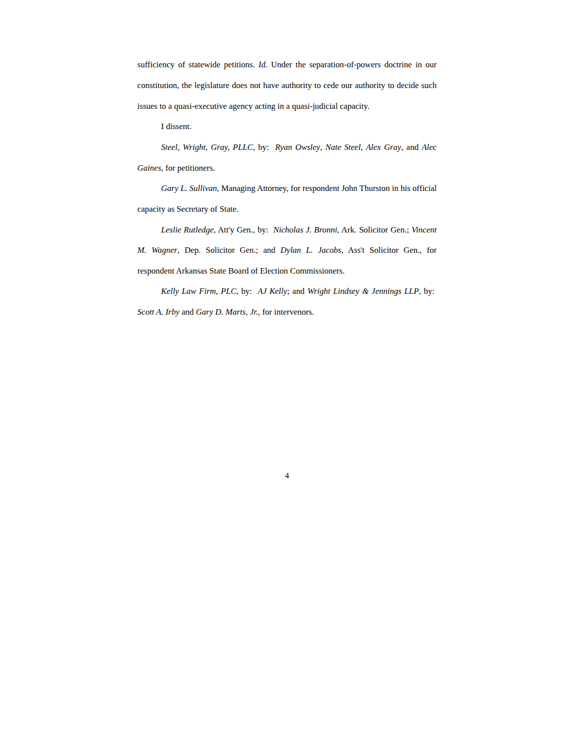sufficiency of statewide petitions. Id. Under the separation-of-powers doctrine in our constitution, the legislature does not have authority to cede our authority to decide such issues to a quasi-executive agency acting in a quasi-judicial capacity.
I dissent.
Steel, Wright, Gray, PLLC, by: Ryan Owsley, Nate Steel, Alex Gray, and Alec Gaines, for petitioners.
Gary L. Sullivan, Managing Attorney, for respondent John Thurston in his official capacity as Secretary of State.
Leslie Rutledge, Att'y Gen., by: Nicholas J. Bronni, Ark. Solicitor Gen.; Vincent M. Wagner, Dep. Solicitor Gen.; and Dylan L. Jacobs, Ass't Solicitor Gen., for respondent Arkansas State Board of Election Commissioners.
Kelly Law Firm, PLC, by: AJ Kelly; and Wright Lindsey & Jennings LLP, by: Scott A. Irby and Gary D. Marts, Jr., for intervenors.
4